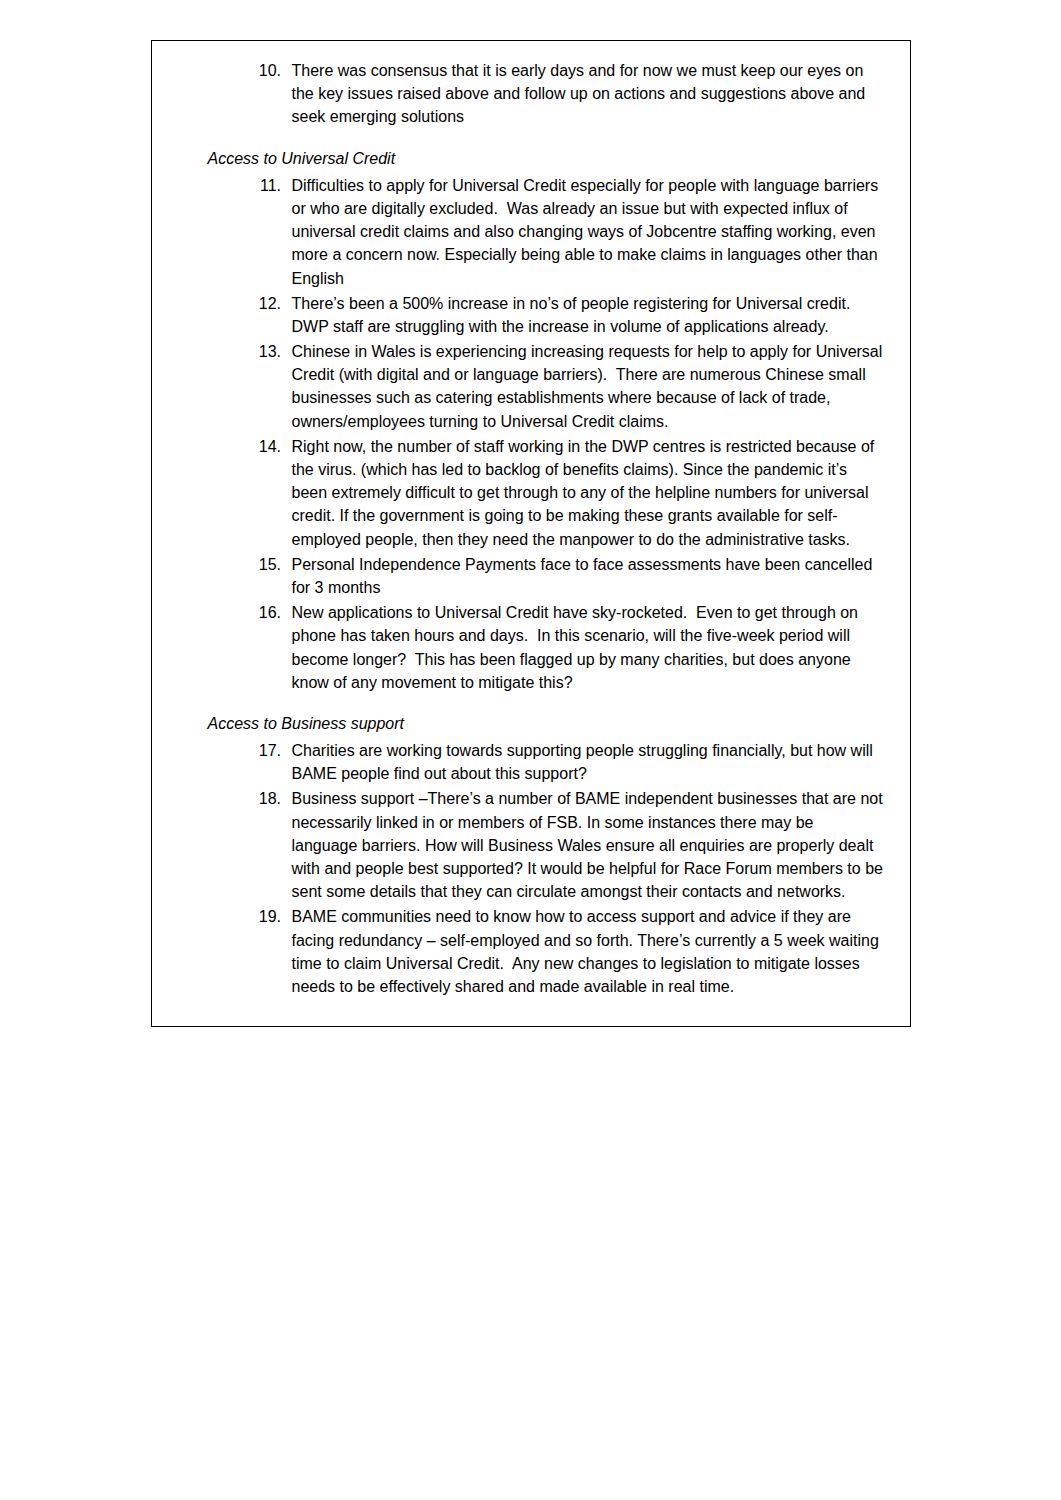There was consensus that it is early days and for now we must keep our eyes on the key issues raised above and follow up on actions and suggestions above and seek emerging solutions
Access to Universal Credit
Difficulties to apply for Universal Credit especially for people with language barriers or who are digitally excluded. Was already an issue but with expected influx of universal credit claims and also changing ways of Jobcentre staffing working, even more a concern now. Especially being able to make claims in languages other than English
There’s been a 500% increase in no’s of people registering for Universal credit. DWP staff are struggling with the increase in volume of applications already.
Chinese in Wales is experiencing increasing requests for help to apply for Universal Credit (with digital and or language barriers). There are numerous Chinese small businesses such as catering establishments where because of lack of trade, owners/employees turning to Universal Credit claims.
Right now, the number of staff working in the DWP centres is restricted because of the virus. (which has led to backlog of benefits claims). Since the pandemic it’s been extremely difficult to get through to any of the helpline numbers for universal credit. If the government is going to be making these grants available for self-employed people, then they need the manpower to do the administrative tasks.
Personal Independence Payments face to face assessments have been cancelled for 3 months
New applications to Universal Credit have sky-rocketed. Even to get through on phone has taken hours and days. In this scenario, will the five-week period will become longer? This has been flagged up by many charities, but does anyone know of any movement to mitigate this?
Access to Business support
Charities are working towards supporting people struggling financially, but how will BAME people find out about this support?
Business support –There’s a number of BAME independent businesses that are not necessarily linked in or members of FSB. In some instances there may be language barriers. How will Business Wales ensure all enquiries are properly dealt with and people best supported? It would be helpful for Race Forum members to be sent some details that they can circulate amongst their contacts and networks.
BAME communities need to know how to access support and advice if they are facing redundancy – self-employed and so forth. There’s currently a 5 week waiting time to claim Universal Credit. Any new changes to legislation to mitigate losses needs to be effectively shared and made available in real time.